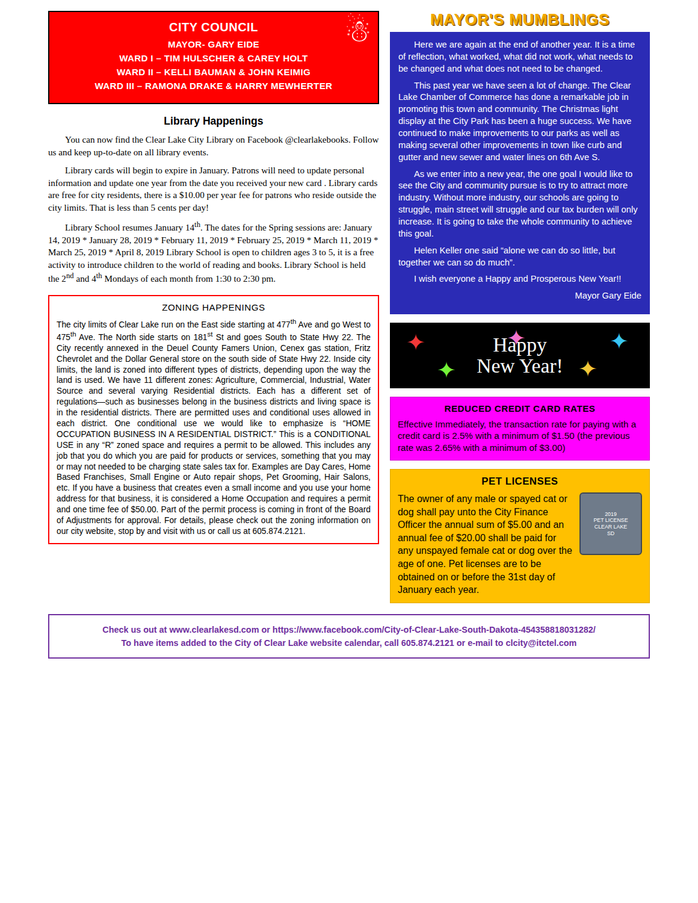☃
CITY COUNCIL
MAYOR- GARY EIDE
WARD I – TIM HULSCHER & CAREY HOLT
WARD II – KELLI BAUMAN & JOHN KEIMIG
WARD III – RAMONA DRAKE & HARRY MEWHERTER
Library Happenings
You can now find the Clear Lake City Library on Facebook @clearlakebooks. Follow us and keep up-to-date on all library events.
Library cards will begin to expire in January. Patrons will need to update personal information and update one year from the date you received your new card . Library cards are free for city residents, there is a $10.00 per year fee for patrons who reside outside the city limits. That is less than 5 cents per day!
Library School resumes January 14th. The dates for the Spring sessions are: January 14, 2019 * January 28, 2019 * February 11, 2019 * February 25, 2019 * March 11, 2019 * March 25, 2019 * April 8, 2019 Library School is open to children ages 3 to 5, it is a free activity to introduce children to the world of reading and books. Library School is held the 2nd and 4th Mondays of each month from 1:30 to 2:30 pm.
ZONING HAPPENINGS
The city limits of Clear Lake run on the East side starting at 477th Ave and go West to 475th Ave. The North side starts on 181st St and goes South to State Hwy 22. The City recently annexed in the Deuel County Famers Union, Cenex gas station, Fritz Chevrolet and the Dollar General store on the south side of State Hwy 22. Inside city limits, the land is zoned into different types of districts, depending upon the way the land is used. We have 11 different zones: Agriculture, Commercial, Industrial, Water Source and several varying Residential districts. Each has a different set of regulations—such as businesses belong in the business districts and living space is in the residential districts. There are permitted uses and conditional uses allowed in each district. One conditional use we would like to emphasize is “HOME OCCUPATION BUSINESS IN A RESIDENTIAL DISTRICT.” This is a CONDITIONAL USE in any “R” zoned space and requires a permit to be allowed. This includes any job that you do which you are paid for products or services, something that you may or may not needed to be charging state sales tax for. Examples are Day Cares, Home Based Franchises, Small Engine or Auto repair shops, Pet Grooming, Hair Salons, etc. If you have a business that creates even a small income and you use your home address for that business, it is considered a Home Occupation and requires a permit and one time fee of $50.00. Part of the permit process is coming in front of the Board of Adjustments for approval. For details, please check out the zoning information on our city website, stop by and visit with us or call us at 605.874.2121.
MAYOR'S MUMBLINGS
Here we are again at the end of another year. It is a time of reflection, what worked, what did not work, what needs to be changed and what does not need to be changed.
This past year we have seen a lot of change. The Clear Lake Chamber of Commerce has done a remarkable job in promoting this town and community. The Christmas light display at the City Park has been a huge success. We have continued to make improvements to our parks as well as making several other improvements in town like curb and gutter and new sewer and water lines on 6th Ave S.
As we enter into a new year, the one goal I would like to see the City and community pursue is to try to attract more industry. Without more industry, our schools are going to struggle, main street will struggle and our tax burden will only increase. It is going to take the whole community to achieve this goal.
Helen Keller one said “alone we can do so little, but together we can so do much”.
I wish everyone a Happy and Prosperous New Year!!
Mayor Gary Eide
✦ ✦ ✦ ✦ ✦
Happy
New Year!
REDUCED CREDIT CARD RATES
Effective Immediately, the transaction rate for paying with a credit card is 2.5% with a minimum of $1.50 (the previous rate was 2.65% with a minimum of $3.00)
PET LICENSES
The owner of any male or spayed cat or dog shall pay unto the City Finance Officer the annual sum of $5.00 and an annual fee of $20.00 shall be paid for any unspayed female cat or dog over the age of one. Pet licenses are to be obtained on or before the 31st day of January each year.
2019
PET LICENSE
CLEAR LAKE
SD
Check us out at www.clearlakesd.com or https://www.facebook.com/City-of-Clear-Lake-South-Dakota-454358818031282/
To have items added to the City of Clear Lake website calendar, call 605.874.2121 or e-mail to clcity@itctel.com